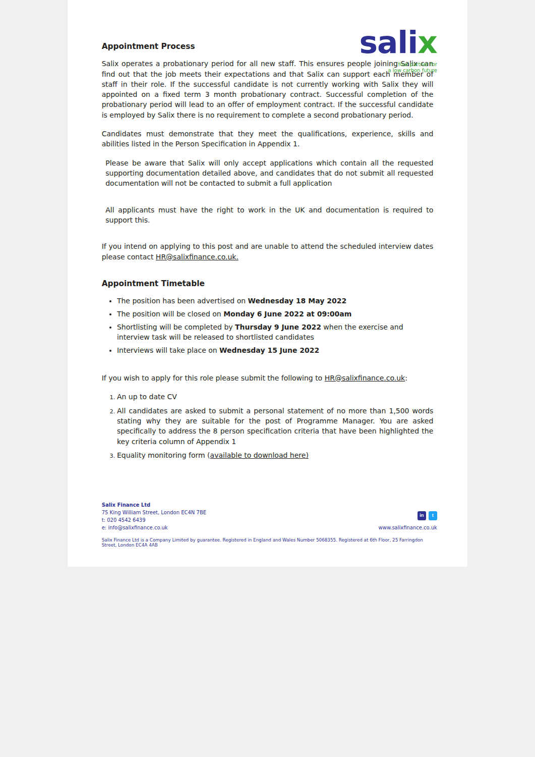salix
Your partner for
a low carbon future
Appointment Process
Salix operates a probationary period for all new staff. This ensures people joining Salix can find out that the job meets their expectations and that Salix can support each member of staff in their role. If the successful candidate is not currently working with Salix they will appointed on a fixed term 3 month probationary contract. Successful completion of the probationary period will lead to an offer of employment contract. If the successful candidate is employed by Salix there is no requirement to complete a second probationary period.
Candidates must demonstrate that they meet the qualifications, experience, skills and abilities listed in the Person Specification in Appendix 1.
Please be aware that Salix will only accept applications which contain all the requested supporting documentation detailed above, and candidates that do not submit all requested documentation will not be contacted to submit a full application
All applicants must have the right to work in the UK and documentation is required to support this.
If you intend on applying to this post and are unable to attend the scheduled interview dates please contact HR@salixfinance.co.uk.
Appointment Timetable
The position has been advertised on Wednesday 18 May 2022
The position will be closed on Monday 6 June 2022 at 09:00am
Shortlisting will be completed by Thursday 9 June 2022 when the exercise and interview task will be released to shortlisted candidates
Interviews will take place on Wednesday 15 June 2022
If you wish to apply for this role please submit the following to HR@salixfinance.co.uk:
An up to date CV
All candidates are asked to submit a personal statement of no more than 1,500 words stating why they are suitable for the post of Programme Manager. You are asked specifically to address the 8 person specification criteria that have been highlighted the key criteria column of Appendix 1
Equality monitoring form (available to download here)
Salix Finance Ltd
75 King William Street, London EC4N 7BE
t: 020 4542 6439
e: info@salixfinance.co.uk
in t
www.salixfinance.co.uk
Salix Finance Ltd is a Company Limited by guarantee. Registered in England and Wales Number 5068355. Registered at 6th Floor, 25 Farringdon Street, London EC4A 4AB